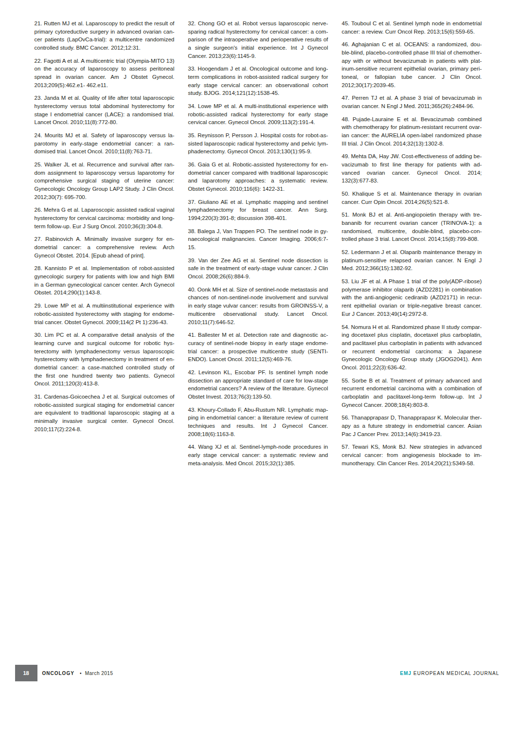21. Rutten MJ et al. Laparoscopy to predict the result of primary cytoreductive surgery in advanced ovarian cancer patients (LapOvCa-trial): a multicentre randomized controlled study. BMC Cancer. 2012;12:31.
22. Fagotti A et al. A multicentric trial (Olympia-MITO 13) on the accuracy of laparoscopy to assess peritoneal spread in ovarian cancer. Am J Obstet Gynecol. 2013;209(5):462.e1- 462.e11.
23. Janda M et al. Quality of life after total laparoscopic hysterectomy versus total abdominal hysterectomy for stage I endometrial cancer (LACE): a randomised trial. Lancet Oncol. 2010;11(8):772-80.
24. Mourits MJ et al. Safety of laparoscopy versus laparotomy in early-stage endometrial cancer: a randomised trial. Lancet Oncol. 2010;11(8):763-71.
25. Walker JL et al. Recurrence and survival after random assignment to laparoscopy versus laparotomy for comprehensive surgical staging of uterine cancer: Gynecologic Oncology Group LAP2 Study. J Clin Oncol. 2012;30(7): 695-700.
26. Mehra G et al. Laparoscopic assisted radical vaginal hysterectomy for cervical carcinoma: morbidity and long-term follow-up. Eur J Surg Oncol. 2010;36(3):304-8.
27. Rabinovich A. Minimally invasive surgery for endometrial cancer: a comprehensive review. Arch Gynecol Obstet. 2014. [Epub ahead of print].
28. Kannisto P et al. Implementation of robot-assisted gynecologic surgery for patients with low and high BMI in a German gynecological cancer center. Arch Gynecol Obstet. 2014;290(1):143-8.
29. Lowe MP et al. A multiinstitutional experience with robotic-assisted hysterectomy with staging for endometrial cancer. Obstet Gynecol. 2009;114(2 Pt 1):236-43.
30. Lim PC et al. A comparative detail analysis of the learning curve and surgical outcome for robotic hysterectomy with lymphadenectomy versus laparoscopic hysterectomy with lymphadenectomy in treatment of endometrial cancer: a case-matched controlled study of the first one hundred twenty two patients. Gynecol Oncol. 2011;120(3):413-8.
31. Cardenas-Goicoechea J et al. Surgical outcomes of robotic-assisted surgical staging for endometrial cancer are equivalent to traditional laparoscopic staging at a minimally invasive surgical center. Gynecol Oncol. 2010;117(2):224-8.
32. Chong GO et al. Robot versus laparoscopic nerve-sparing radical hysterectomy for cervical cancer: a comparison of the intraoperative and perioperative results of a single surgeon's initial experience. Int J Gynecol Cancer. 2013;23(6):1145-9.
33. Hoogendam J et al. Oncological outcome and long-term complications in robot-assisted radical surgery for early stage cervical cancer: an observational cohort study. BJOG. 2014;121(12):1538-45.
34. Lowe MP et al. A multi-institutional experience with robotic-assisted radical hysterectomy for early stage cervical cancer. Gynecol Oncol. 2009;113(2):191-4.
35. Reynisson P, Persson J. Hospital costs for robot-assisted laparoscopic radical hysterectomy and pelvic lymphadenectomy. Gynecol Oncol. 2013;130(1):95-9.
36. Gaia G et al. Robotic-assisted hysterectomy for endometrial cancer compared with traditional laparoscopic and laparotomy approaches: a systematic review. Obstet Gynecol. 2010;116(6): 1422-31.
37. Giuliano AE et al. Lymphatic mapping and sentinel lymphadenectomy for breast cancer. Ann Surg. 1994;220(3):391-8; discussion 398-401.
38. Balega J, Van Trappen PO. The sentinel node in gynaecological malignancies. Cancer Imaging. 2006;6:7-15.
39. Van der Zee AG et al. Sentinel node dissection is safe in the treatment of early-stage vulvar cancer. J Clin Oncol. 2008;26(6):884-9.
40. Oonk MH et al. Size of sentinel-node metastasis and chances of non-sentinel-node involvement and survival in early stage vulvar cancer: results from GROINSS-V, a multicentre observational study. Lancet Oncol. 2010;11(7):646-52.
41. Ballester M et al. Detection rate and diagnostic accuracy of sentinel-node biopsy in early stage endometrial cancer: a prospective multicentre study (SENTI-ENDO). Lancet Oncol. 2011;12(5):469-76.
42. Levinson KL, Escobar PF. Is sentinel lymph node dissection an appropriate standard of care for low-stage endometrial cancers? A review of the literature. Gynecol Obstet Invest. 2013;76(3):139-50.
43. Khoury-Collado F, Abu-Rustum NR. Lymphatic mapping in endometrial cancer: a literature review of current techniques and results. Int J Gynecol Cancer. 2008;18(6):1163-8.
44. Wang XJ et al. Sentinel-lymph-node procedures in early stage cervical cancer: a systematic review and meta-analysis. Med Oncol. 2015;32(1):385.
45. Touboul C et al. Sentinel lymph node in endometrial cancer: a review. Curr Oncol Rep. 2013;15(6):559-65.
46. Aghajanian C et al. OCEANS: a randomized, double-blind, placebo-controlled phase III trial of chemotherapy with or without bevacizumab in patients with platinum-sensitive recurrent epithelial ovarian, primary peritoneal, or fallopian tube cancer. J Clin Oncol. 2012;30(17):2039-45.
47. Perren TJ et al. A phase 3 trial of bevacizumab in ovarian cancer. N Engl J Med. 2011;365(26):2484-96.
48. Pujade-Lauraine E et al. Bevacizumab combined with chemotherapy for platinum-resistant recurrent ovarian cancer: the AURELIA open-label randomized phase III trial. J Clin Oncol. 2014;32(13):1302-8.
49. Mehta DA, Hay JW. Cost-effectiveness of adding bevacizumab to first line therapy for patients with advanced ovarian cancer. Gynecol Oncol. 2014; 132(3):677-83.
50. Khalique S et al. Maintenance therapy in ovarian cancer. Curr Opin Oncol. 2014;26(5):521-8.
51. Monk BJ et al. Anti-angiopoietin therapy with trebananib for recurrent ovarian cancer (TRINOVA-1): a randomised, multicentre, double-blind, placebo-controlled phase 3 trial. Lancet Oncol. 2014;15(8):799-808.
52. Ledermann J et al. Olaparib maintenance therapy in platinum-sensitive relapsed ovarian cancer. N Engl J Med. 2012;366(15):1382-92.
53. Liu JF et al. A Phase 1 trial of the poly(ADP-ribose) polymerase inhibitor olaparib (AZD2281) in combination with the anti-angiogenic cediranib (AZD2171) in recurrent epithelial ovarian or triple-negative breast cancer. Eur J Cancer. 2013;49(14):2972-8.
54. Nomura H et al. Randomized phase II study comparing docetaxel plus cisplatin, docetaxel plus carboplatin, and paclitaxel plus carboplatin in patients with advanced or recurrent endometrial carcinoma: a Japanese Gynecologic Oncology Group study (JGOG2041). Ann Oncol. 2011;22(3):636-42.
55. Sorbe B et al. Treatment of primary advanced and recurrent endometrial carcinoma with a combination of carboplatin and paclitaxel-long-term follow-up. Int J Gynecol Cancer. 2008;18(4):803-8.
56. Thanapprapasr D, Thanapprapasr K. Molecular therapy as a future strategy in endometrial cancer. Asian Pac J Cancer Prev. 2013;14(6):3419-23.
57. Tewari KS, Monk BJ. New strategies in advanced cervical cancer: from angiogenesis blockade to immunotherapy. Clin Cancer Res. 2014;20(21):5349-58.
18
ONCOLOGY • March 2015
EMJ EUROPEAN MEDICAL JOURNAL